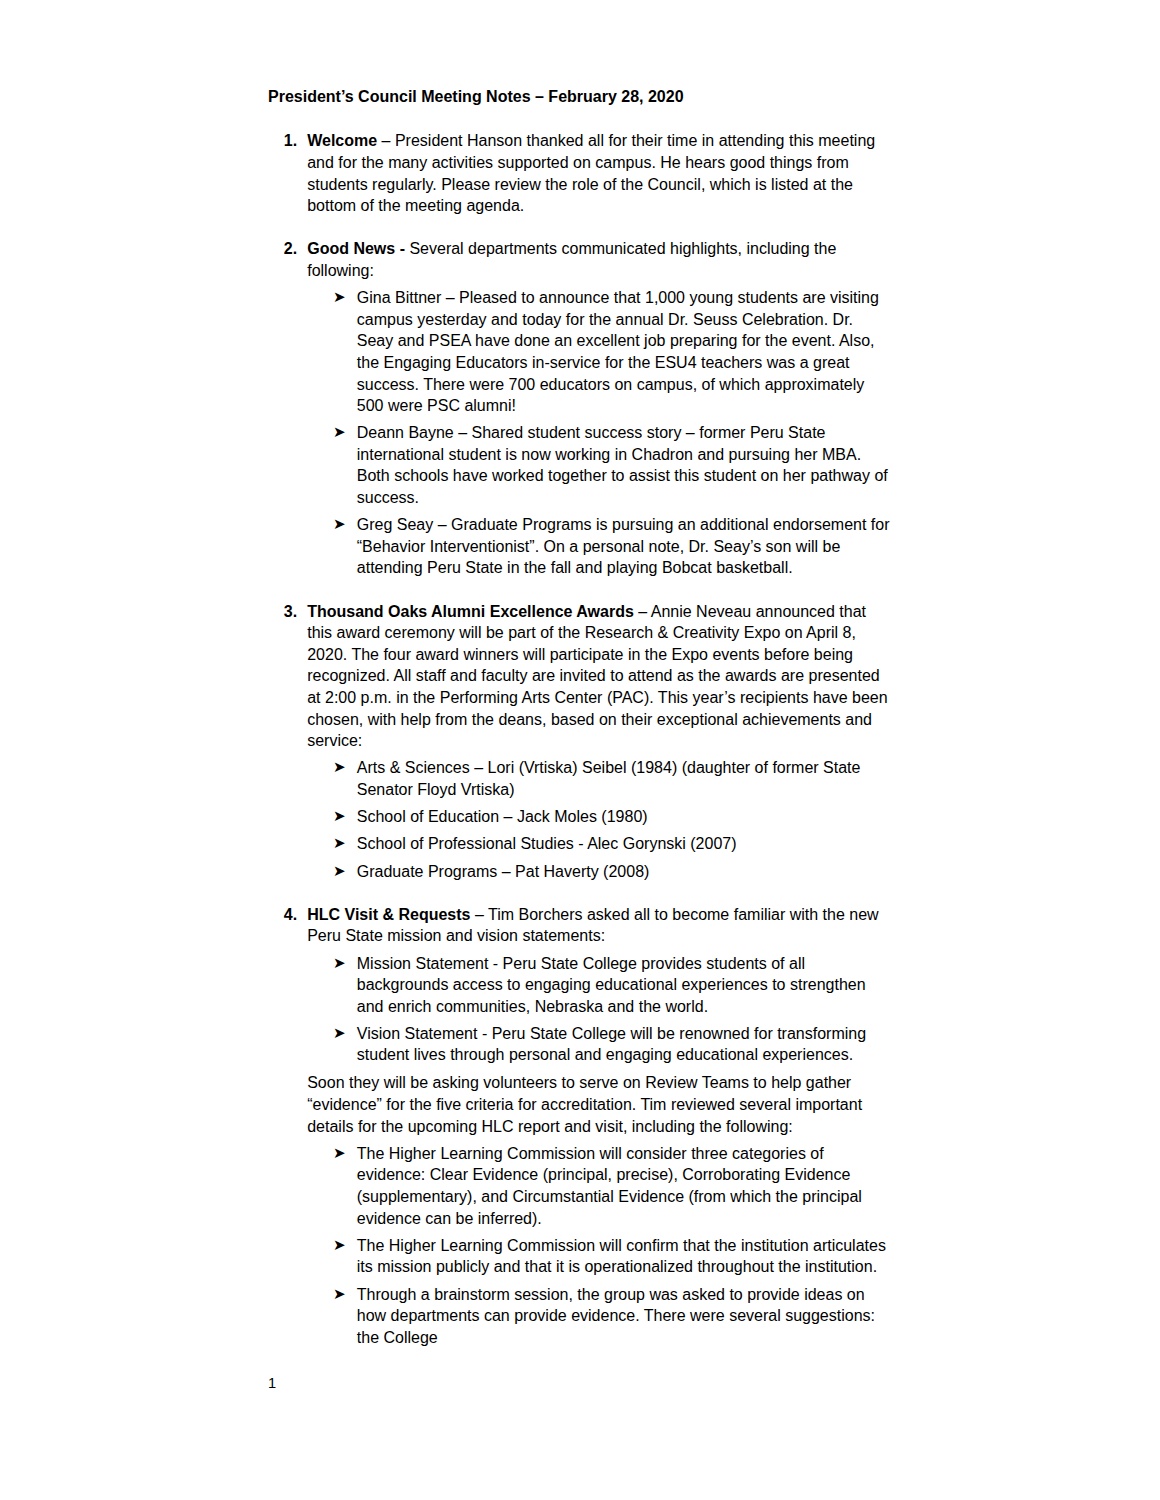President’s Council Meeting Notes – February 28, 2020
Welcome – President Hanson thanked all for their time in attending this meeting and for the many activities supported on campus. He hears good things from students regularly. Please review the role of the Council, which is listed at the bottom of the meeting agenda.
Good News - Several departments communicated highlights, including the following:
Gina Bittner – Pleased to announce that 1,000 young students are visiting campus yesterday and today for the annual Dr. Seuss Celebration. Dr. Seay and PSEA have done an excellent job preparing for the event. Also, the Engaging Educators in-service for the ESU4 teachers was a great success. There were 700 educators on campus, of which approximately 500 were PSC alumni!
Deann Bayne – Shared student success story – former Peru State international student is now working in Chadron and pursuing her MBA. Both schools have worked together to assist this student on her pathway of success.
Greg Seay – Graduate Programs is pursuing an additional endorsement for “Behavior Interventionist”. On a personal note, Dr. Seay’s son will be attending Peru State in the fall and playing Bobcat basketball.
Thousand Oaks Alumni Excellence Awards – Annie Neveau announced that this award ceremony will be part of the Research & Creativity Expo on April 8, 2020. The four award winners will participate in the Expo events before being recognized. All staff and faculty are invited to attend as the awards are presented at 2:00 p.m. in the Performing Arts Center (PAC). This year’s recipients have been chosen, with help from the deans, based on their exceptional achievements and service:
Arts & Sciences – Lori (Vrtiska) Seibel (1984) (daughter of former State Senator Floyd Vrtiska)
School of Education – Jack Moles (1980)
School of Professional Studies - Alec Gorynski (2007)
Graduate Programs – Pat Haverty (2008)
HLC Visit & Requests – Tim Borchers asked all to become familiar with the new Peru State mission and vision statements:
Mission Statement - Peru State College provides students of all backgrounds access to engaging educational experiences to strengthen and enrich communities, Nebraska and the world.
Vision Statement - Peru State College will be renowned for transforming student lives through personal and engaging educational experiences.
Soon they will be asking volunteers to serve on Review Teams to help gather “evidence” for the five criteria for accreditation. Tim reviewed several important details for the upcoming HLC report and visit, including the following:
The Higher Learning Commission will consider three categories of evidence: Clear Evidence (principal, precise), Corroborating Evidence (supplementary), and Circumstantial Evidence (from which the principal evidence can be inferred).
The Higher Learning Commission will confirm that the institution articulates its mission publicly and that it is operationalized throughout the institution.
Through a brainstorm session, the group was asked to provide ideas on how departments can provide evidence. There were several suggestions: the College
1